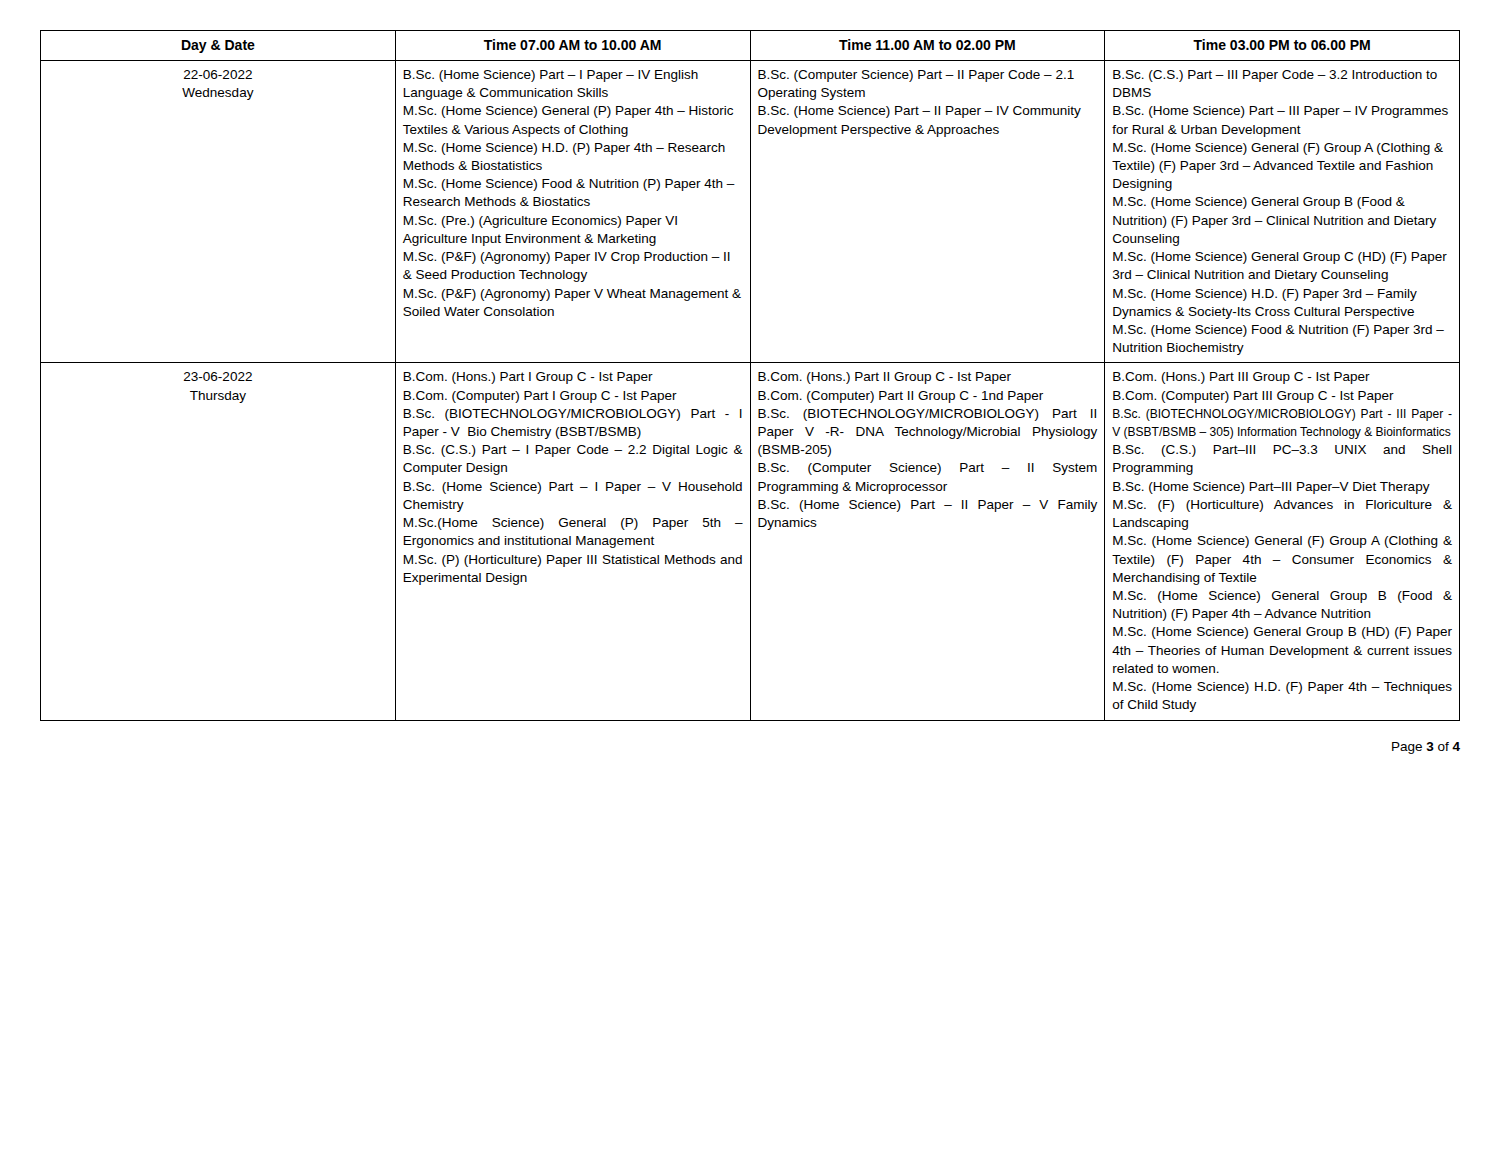| Day & Date | Time 07.00 AM to 10.00 AM | Time 11.00 AM to 02.00 PM | Time 03.00 PM to 06.00 PM |
| --- | --- | --- | --- |
| 22-06-2022 Wednesday | B.Sc. (Home Science) Part – I Paper – IV English Language & Communication Skills M.Sc. (Home Science) General (P) Paper 4th – Historic Textiles & Various Aspects of Clothing M.Sc. (Home Science) H.D. (P) Paper 4th – Research Methods & Biostatistics M.Sc. (Home Science) Food & Nutrition (P) Paper 4th – Research Methods & Biostatics M.Sc. (Pre.) (Agriculture Economics) Paper VI Agriculture Input Environment & Marketing M.Sc. (P&F) (Agronomy) Paper IV Crop Production – II & Seed Production Technology M.Sc. (P&F) (Agronomy) Paper V Wheat Management & Soiled Water Consolation | B.Sc. (Computer Science) Part – II Paper Code – 2.1 Operating System B.Sc. (Home Science) Part – II Paper – IV Community Development Perspective & Approaches | B.Sc. (C.S.) Part – III Paper Code – 3.2 Introduction to DBMS B.Sc. (Home Science) Part – III Paper – IV Programmes for Rural & Urban Development M.Sc. (Home Science) General (F) Group A (Clothing & Textile) (F) Paper 3rd – Advanced Textile and Fashion Designing M.Sc. (Home Science) General Group B (Food & Nutrition) (F) Paper 3rd – Clinical Nutrition and Dietary Counseling M.Sc. (Home Science) General Group C (HD) (F) Paper 3rd – Clinical Nutrition and Dietary Counseling M.Sc. (Home Science) H.D. (F) Paper 3rd – Family Dynamics & Society-Its Cross Cultural Perspective M.Sc. (Home Science) Food & Nutrition (F) Paper 3rd – Nutrition Biochemistry |
| 23-06-2022 Thursday | B.Com. (Hons.) Part I Group C - Ist Paper B.Com. (Computer) Part I Group C - Ist Paper B.Sc. (BIOTECHNOLOGY/MICROBIOLOGY) Part - I Paper - V Bio Chemistry (BSBT/BSMB) B.Sc. (C.S.) Part – I Paper Code – 2.2 Digital Logic & Computer Design B.Sc. (Home Science) Part – I Paper – V Household Chemistry M.Sc.(Home Science) General (P) Paper 5th – Ergonomics and institutional Management M.Sc. (P) (Horticulture) Paper III Statistical Methods and Experimental Design | B.Com. (Hons.) Part II Group C - Ist Paper B.Com. (Computer) Part II Group C - 1nd Paper B.Sc. (BIOTECHNOLOGY/MICROBIOLOGY) Part II Paper V -R- DNA Technology/Microbial Physiology (BSMB-205) B.Sc. (Computer Science) Part – II System Programming & Microprocessor B.Sc. (Home Science) Part – II Paper – V Family Dynamics | B.Com. (Hons.) Part III Group C - Ist Paper B.Com. (Computer) Part III Group C - Ist Paper B.Sc. (BIOTECHNOLOGY/MICROBIOLOGY) Part - III Paper - V (BSBT/BSMB – 305) Information Technology & Bioinformatics B.Sc. (C.S.) Part–III PC–3.3 UNIX and Shell Programming B.Sc. (Home Science) Part–III Paper–V Diet Therapy M.Sc. (F) (Horticulture) Advances in Floriculture & Landscaping M.Sc. (Home Science) General (F) Group A (Clothing & Textile) (F) Paper 4th – Consumer Economics & Merchandising of Textile M.Sc. (Home Science) General Group B (Food & Nutrition) (F) Paper 4th – Advance Nutrition M.Sc. (Home Science) General Group B (HD) (F) Paper 4th – Theories of Human Development & current issues related to women. M.Sc. (Home Science) H.D. (F) Paper 4th – Techniques of Child Study |
Page 3 of 4